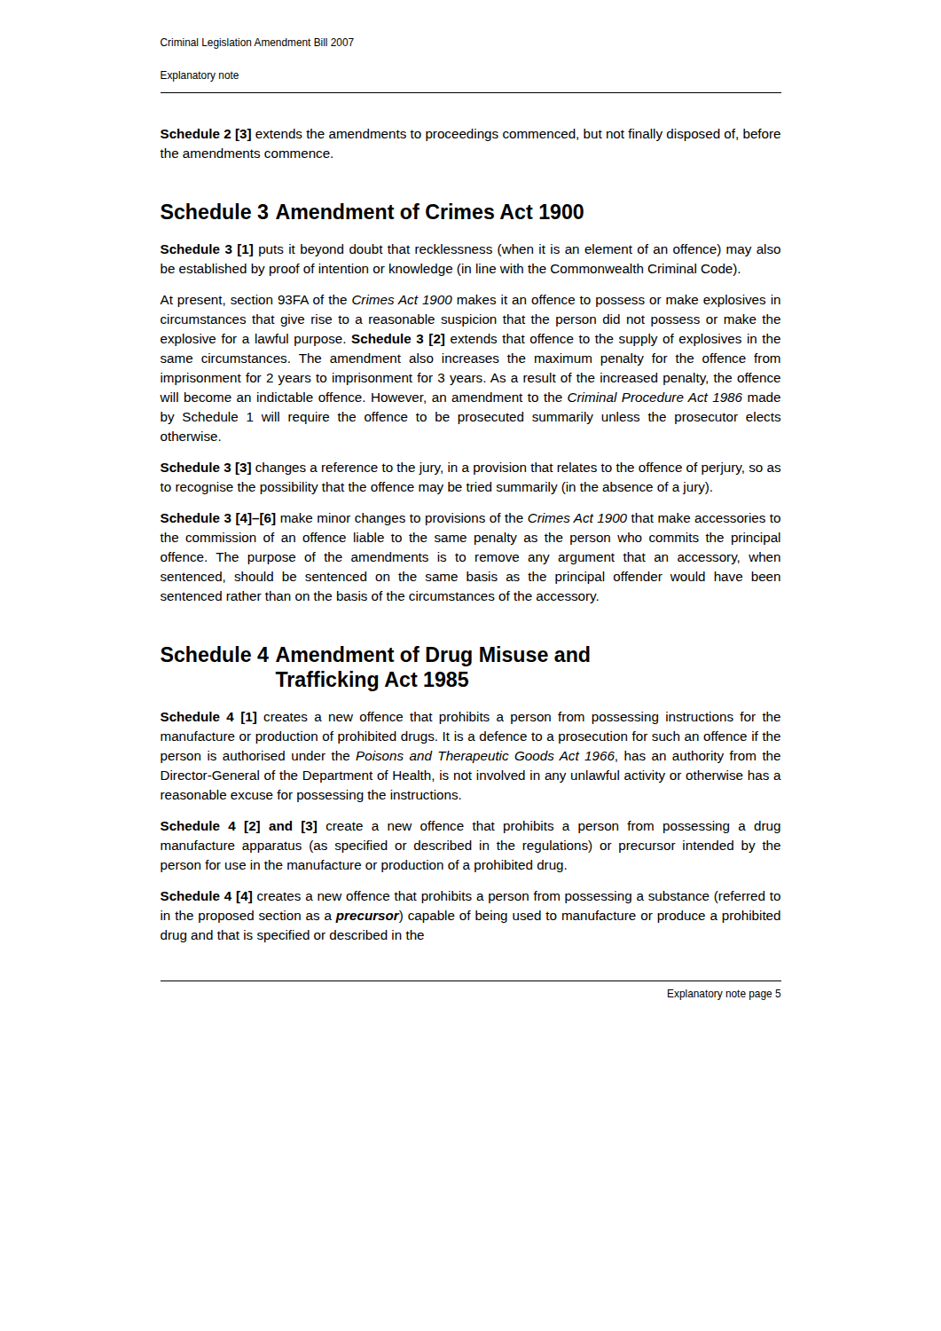Criminal Legislation Amendment Bill 2007
Explanatory note
Schedule 2 [3] extends the amendments to proceedings commenced, but not finally disposed of, before the amendments commence.
Schedule 3 Amendment of Crimes Act 1900
Schedule 3 [1] puts it beyond doubt that recklessness (when it is an element of an offence) may also be established by proof of intention or knowledge (in line with the Commonwealth Criminal Code).
At present, section 93FA of the Crimes Act 1900 makes it an offence to possess or make explosives in circumstances that give rise to a reasonable suspicion that the person did not possess or make the explosive for a lawful purpose. Schedule 3 [2] extends that offence to the supply of explosives in the same circumstances. The amendment also increases the maximum penalty for the offence from imprisonment for 2 years to imprisonment for 3 years. As a result of the increased penalty, the offence will become an indictable offence. However, an amendment to the Criminal Procedure Act 1986 made by Schedule 1 will require the offence to be prosecuted summarily unless the prosecutor elects otherwise.
Schedule 3 [3] changes a reference to the jury, in a provision that relates to the offence of perjury, so as to recognise the possibility that the offence may be tried summarily (in the absence of a jury).
Schedule 3 [4]–[6] make minor changes to provisions of the Crimes Act 1900 that make accessories to the commission of an offence liable to the same penalty as the person who commits the principal offence. The purpose of the amendments is to remove any argument that an accessory, when sentenced, should be sentenced on the same basis as the principal offender would have been sentenced rather than on the basis of the circumstances of the accessory.
Schedule 4 Amendment of Drug Misuse and Trafficking Act 1985
Schedule 4 [1] creates a new offence that prohibits a person from possessing instructions for the manufacture or production of prohibited drugs. It is a defence to a prosecution for such an offence if the person is authorised under the Poisons and Therapeutic Goods Act 1966, has an authority from the Director-General of the Department of Health, is not involved in any unlawful activity or otherwise has a reasonable excuse for possessing the instructions.
Schedule 4 [2] and [3] create a new offence that prohibits a person from possessing a drug manufacture apparatus (as specified or described in the regulations) or precursor intended by the person for use in the manufacture or production of a prohibited drug.
Schedule 4 [4] creates a new offence that prohibits a person from possessing a substance (referred to in the proposed section as a precursor) capable of being used to manufacture or produce a prohibited drug and that is specified or described in the
Explanatory note page 5